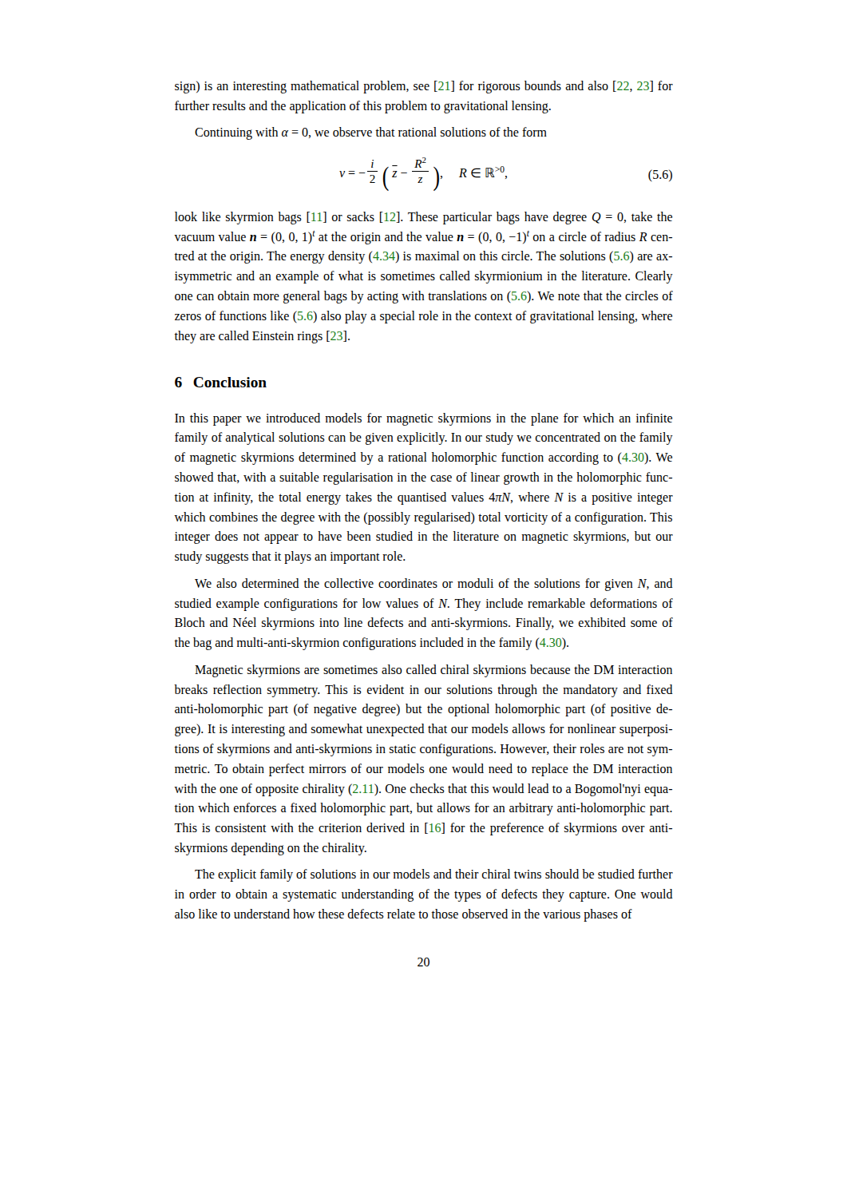sign) is an interesting mathematical problem, see [21] for rigorous bounds and also [22, 23] for further results and the application of this problem to gravitational lensing.
Continuing with α = 0, we observe that rational solutions of the form
v = −i 2 ( z − R2 z ), R ∈ ℝ>0, (5.6)
look like skyrmion bags [11] or sacks [12]. These particular bags have degree Q = 0, take the vacuum value n = (0, 0, 1)t at the origin and the value n = (0, 0, −1)t on a circle of radius R centred at the origin. The energy density (4.34) is maximal on this circle. The solutions (5.6) are axisymmetric and an example of what is sometimes called skyrmionium in the literature. Clearly one can obtain more general bags by acting with translations on (5.6). We note that the circles of zeros of functions like (5.6) also play a special role in the context of gravitational lensing, where they are called Einstein rings [23].
6 Conclusion
In this paper we introduced models for magnetic skyrmions in the plane for which an infinite family of analytical solutions can be given explicitly. In our study we concentrated on the family of magnetic skyrmions determined by a rational holomorphic function according to (4.30). We showed that, with a suitable regularisation in the case of linear growth in the holomorphic function at infinity, the total energy takes the quantised values 4πN, where N is a positive integer which combines the degree with the (possibly regularised) total vorticity of a configuration. This integer does not appear to have been studied in the literature on magnetic skyrmions, but our study suggests that it plays an important role.
We also determined the collective coordinates or moduli of the solutions for given N, and studied example configurations for low values of N. They include remarkable deformations of Bloch and Néel skyrmions into line defects and anti-skyrmions. Finally, we exhibited some of the bag and multi-anti-skyrmion configurations included in the family (4.30).
Magnetic skyrmions are sometimes also called chiral skyrmions because the DM interaction breaks reflection symmetry. This is evident in our solutions through the mandatory and fixed anti-holomorphic part (of negative degree) but the optional holomorphic part (of positive degree). It is interesting and somewhat unexpected that our models allows for nonlinear superpositions of skyrmions and anti-skyrmions in static configurations. However, their roles are not symmetric. To obtain perfect mirrors of our models one would need to replace the DM interaction with the one of opposite chirality (2.11). One checks that this would lead to a Bogomol'nyi equation which enforces a fixed holomorphic part, but allows for an arbitrary anti-holomorphic part. This is consistent with the criterion derived in [16] for the preference of skyrmions over anti-skyrmions depending on the chirality.
The explicit family of solutions in our models and their chiral twins should be studied further in order to obtain a systematic understanding of the types of defects they capture. One would also like to understand how these defects relate to those observed in the various phases of
20